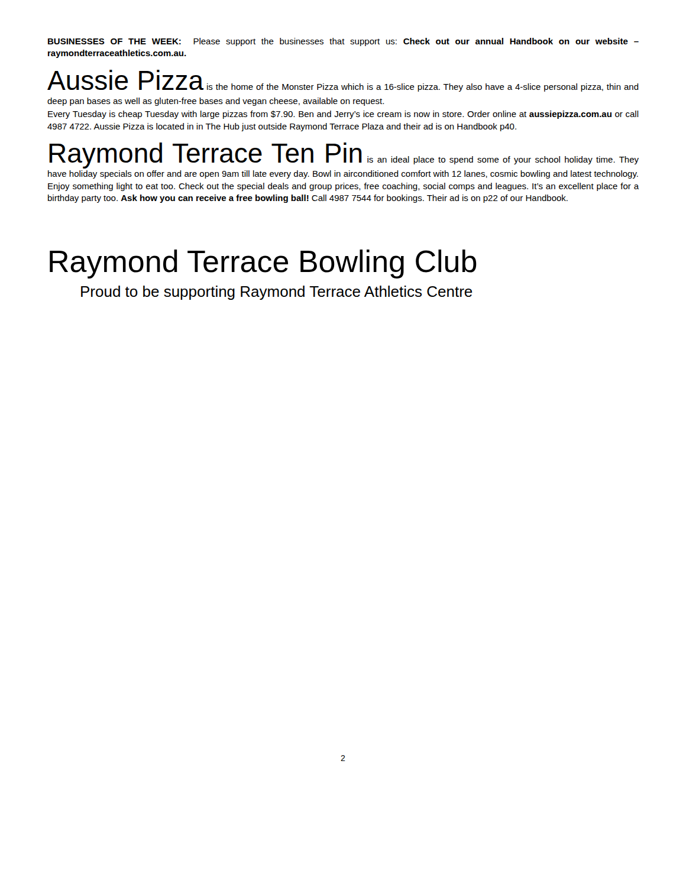BUSINESSES OF THE WEEK: Please support the businesses that support us: Check out our annual Handbook on our website – raymondterraceathletics.com.au.
Aussie Pizza
is the home of the Monster Pizza which is a 16-slice pizza. They also have a 4-slice personal pizza, thin and deep pan bases as well as gluten-free bases and vegan cheese, available on request.
Every Tuesday is cheap Tuesday with large pizzas from $7.90. Ben and Jerry’s ice cream is now in store. Order online at aussiepizza.com.au or call 4987 4722. Aussie Pizza is located in in The Hub just outside Raymond Terrace Plaza and their ad is on Handbook p40.
Raymond Terrace Ten Pin
is an ideal place to spend some of your school holiday time. They have holiday specials on offer and are open 9am till late every day. Bowl in airconditioned comfort with 12 lanes, cosmic bowling and latest technology. Enjoy something light to eat too. Check out the special deals and group prices, free coaching, social comps and leagues. It’s an excellent place for a birthday party too. Ask how you can receive a free bowling ball! Call 4987 7544 for bookings. Their ad is on p22 of our Handbook.
Raymond Terrace Bowling Club
Proud to be supporting Raymond Terrace Athletics Centre
2